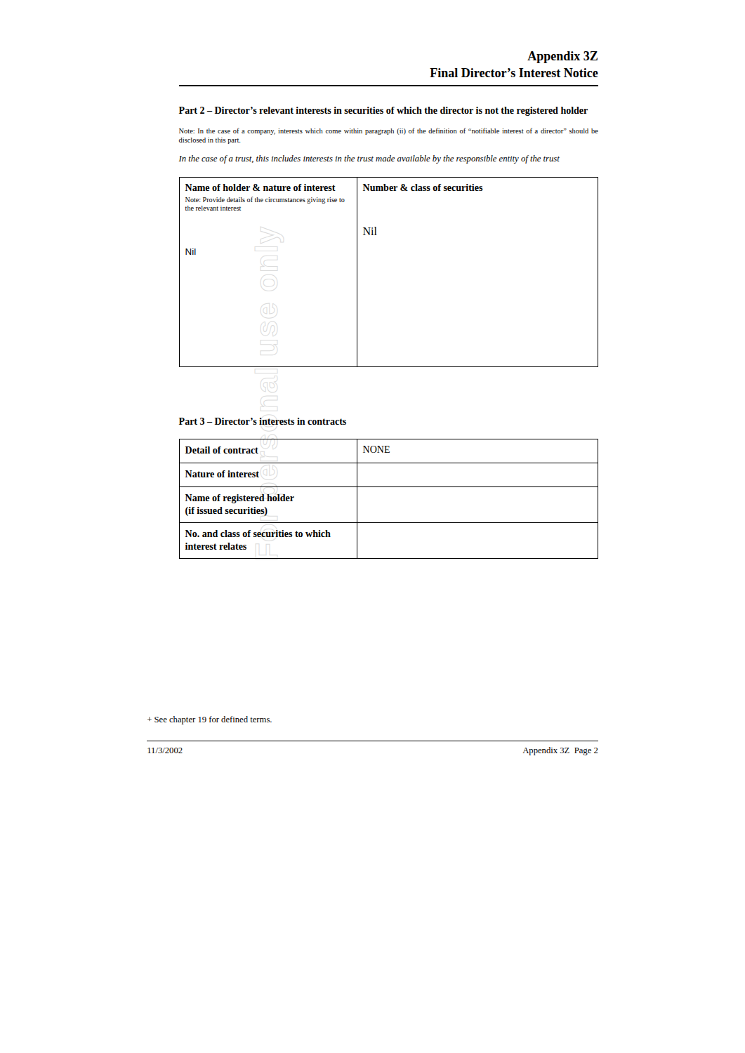For personal use only
Appendix 3Z
Final Director’s Interest Notice
Part 2 – Director’s relevant interests in securities of which the director is not the registered holder
Note: In the case of a company, interests which come within paragraph (ii) of the definition of “notifiable interest of a director” should be disclosed in this part.
In the case of a trust, this includes interests in the trust made available by the responsible entity of the trust
| Name of holder & nature of interest Note: Provide details of the circumstances giving rise to the relevant interest Nil | Number & class of securities Nil |
Part 3 – Director’s interests in contracts
| Detail of contract | NONE |
| Nature of interest | |
| Name of registered holder (if issued securities) | |
| No. and class of securities to which interest relates | |
+ See chapter 19 for defined terms.
11/3/2002 Appendix 3Z Page 2